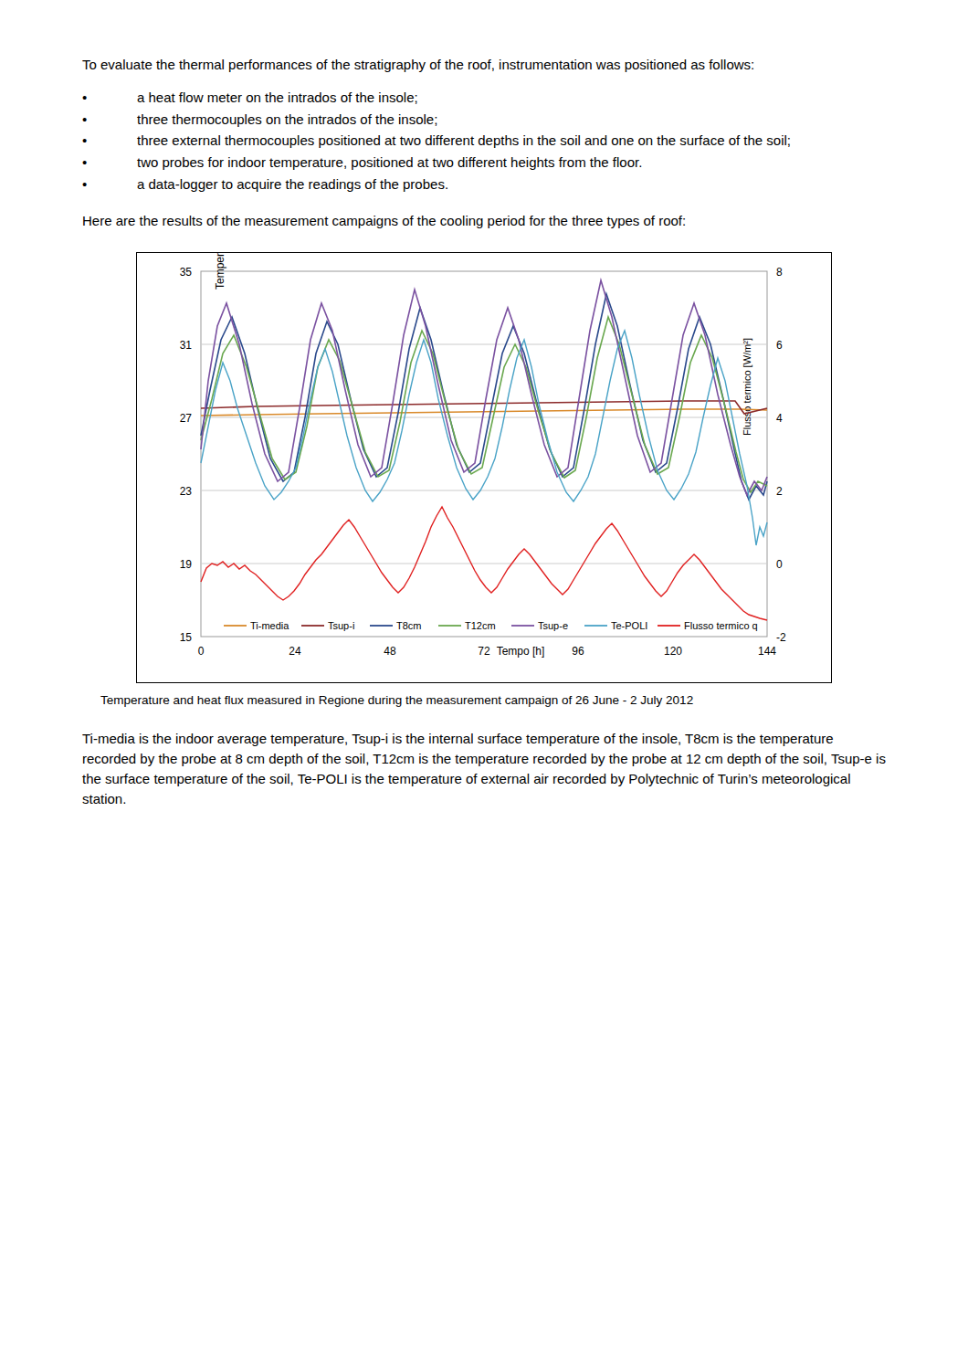To evaluate the thermal performances of the stratigraphy of the roof, instrumentation was positioned as follows:
a heat flow meter on the intrados of the insole;
three thermocouples on the intrados of the insole;
three external thermocouples positioned at two different depths in the soil and one on the surface of the soil;
two probes for indoor temperature, positioned at two different heights from the floor.
a data-logger to acquire the readings of the probes.
Here are the results of the measurement campaigns of the cooling period for the three types of roof:
35 31 27 23 19 15 8 6 4 2 0 -2 Temperatura [°C] Flusso termico [W/m²] 0 24 48 72 96 120 144 Tempo [h] Ti-media Tsup-i T8cm T12cm Tsup-e Te-POLI Flusso termico q
Temperature and heat flux measured in Regione during the measurement campaign of 26 June - 2 July 2012
Ti-media is the indoor average temperature, Tsup-i is the internal surface temperature of the insole, T8cm is the temperature recorded by the probe at 8 cm depth of the soil, T12cm is the temperature recorded by the probe at 12 cm depth of the soil, Tsup-e is the surface temperature of the soil, Te-POLI is the temperature of external air recorded by Polytechnic of Turin’s meteorological station.